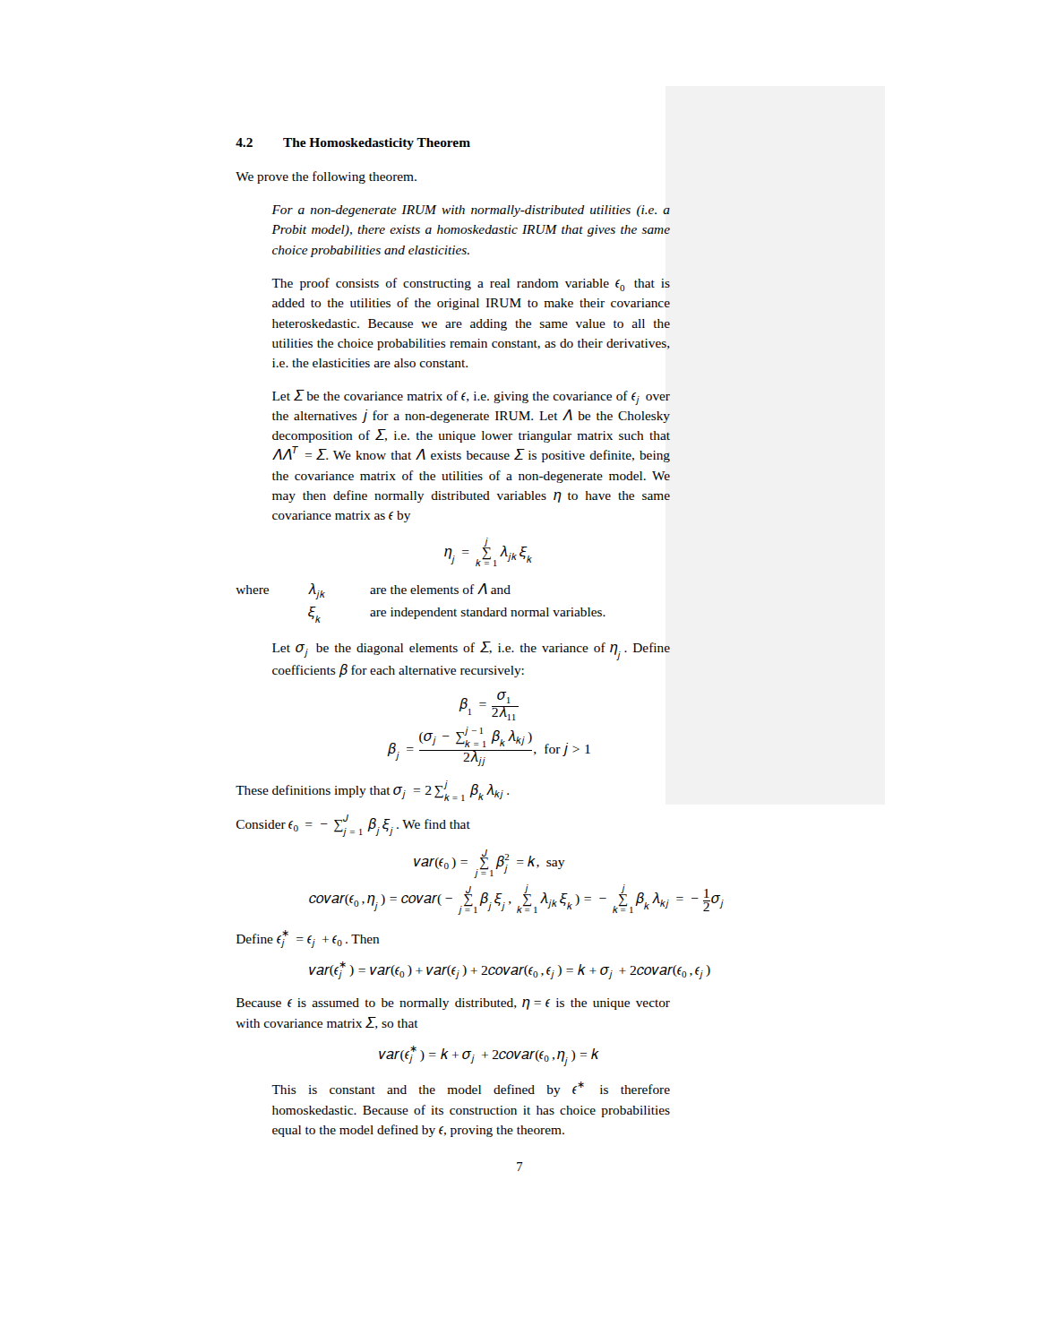4.2 The Homoskedasticity Theorem
We prove the following theorem.
For a non-degenerate IRUM with normally-distributed utilities (i.e. a Probit model), there exists a homoskedastic IRUM that gives the same choice probabilities and elasticities.
The proof consists of constructing a real random variable ϵ0 that is added to the utilities of the original IRUM to make their covariance heteroskedastic. Because we are adding the same value to all the utilities the choice probabilities remain constant, as do their derivatives, i.e. the elasticities are also constant.
Let Σ be the covariance matrix of ϵ, i.e. giving the covariance of ϵj over the alternatives j for a non-degenerate IRUM. Let Λ be the Cholesky decomposition of Σ, i.e. the unique lower triangular matrix such that ΛΛT=Σ. We know that Λ exists because Σ is positive definite, being the covariance matrix of the utilities of a non-degenerate model. We may then define normally distributed variables η to have the same covariance matrix as ϵ by
ηj = ∑ k=1 j λjk ξk
| where | λ j k | are the elements of Λ and |
| | ξ k | are independent standard normal variables. |
Let σj be the diagonal elements of Σ, i.e. the variance of ηj. Define coefficients β for each alternative recursively:
β1 = σ1 2λ11
βj = ( σj − ∑ k=1 j−1 βk λkj ) 2λjj , for j>1
These definitions imply that σj=2∑k=1jβkλkj.
Consider ϵ0=−∑j=1Jβjξj. We find that
var (ϵ0) = ∑ j=1 J βj2 = k , say
covar (ϵ0,ηj) = covar ( − ∑j=1J βjξj , ∑k=1j λjkξk ) = − ∑k=1j βkλkj = − 12 σj
Define ϵj∗=ϵj+ϵ0. Then
var (ϵj∗) = var (ϵ0) + var (ϵj) + 2 covar (ϵ0,ϵj) = k + σj + 2 covar (ϵ0,ϵj)
Because ϵ is assumed to be normally distributed, η=ϵ is the unique vector with covariance matrix Σ, so that
var (ϵj∗) = k + σj + 2 covar (ϵ0,ηj) = k
This is constant and the model defined by ϵ∗ is therefore homoskedastic. Because of its construction it has choice probabilities equal to the model defined by ϵ, proving the theorem.
7